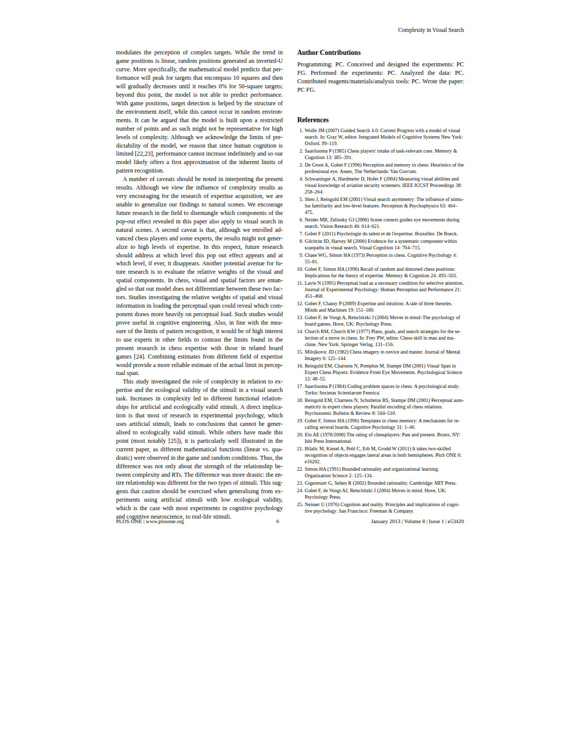Complexity in Visual Search
modulates the perception of complex targets. While the trend in game positions is linear, random positions generated an inverted-U curve. More specifically, the mathematical model predicts that performance will peak for targets that encompass 10 squares and then will gradually decreases until it reaches 0% for 50-square targets; beyond this point, the model is not able to predict performance. With game positions, target detection is helped by the structure of the environment itself, while this cannot occur in random environments. It can be argued that the model is built upon a restricted number of points and as such might not be representative for high levels of complexity. Although we acknowledge the limits of predictability of the model, we reason that since human cognition is limited [22,23], performance cannot increase indefinitely and so our model likely offers a first approximation of the inherent limits of pattern recognition.
A number of caveats should be noted in interpreting the present results. Although we view the influence of complexity results as very encouraging for the research of expertise acquisition, we are unable to generalize our findings to natural scenes. We encourage future research in the field to disentangle which components of the pop-out effect revealed in this paper also apply to visual search in natural scenes. A second caveat is that, although we enrolled advanced chess players and some experts, the results might not generalize to high levels of expertise. In this respect, future research should address at which level this pop out effect appears and at which level, if ever, it disappears. Another potential avenue for future research is to evaluate the relative weights of the visual and spatial components. In chess, visual and spatial factors are entangled so that our model does not differentiate between these two factors. Studies investigating the relative weights of spatial and visual information in loading the perceptual span could reveal which component draws more heavily on perceptual load. Such studies would prove useful in cognitive engineering. Also, in line with the measure of the limits of pattern recognition, it would be of high interest to use experts in other fields to contrast the limits found in the present research in chess expertise with those in related board games [24]. Combining estimates from different field of expertise would provide a more reliable estimate of the actual limit in perceptual span.
This study investigated the role of complexity in relation to expertise and the ecological validity of the stimuli in a visual search task. Increases in complexity led to different functional relationships for artificial and ecologically valid stimuli. A direct implication is that most of research in experimental psychology, which uses artificial stimuli, leads to conclusions that cannot be generalised to ecologically valid stimuli. While others have made this point (most notably [25]), it is particularly well illustrated in the current paper, as different mathematical functions (linear vs. quadratic) were observed in the game and random conditions. Thus, the difference was not only about the strength of the relationship between complexity and RTs. The difference was more drastic: the entire relationship was different for the two types of stimuli. This suggests that caution should be exercised when generalising from experiments using artificial stimuli with low ecological validity, which is the case with most experiments in cognitive psychology and cognitive neuroscience, to real-life stimuli.
Author Contributions
Programming: PC. Conceived and designed the experiments: PC FG. Performed the experiments: PC. Analyzed the data: PC. Contributed reagents/materials/analysis tools: PC. Wrote the paper: PC FG.
References
Wolfe JM (2007) Guided Search 4.0: Current Progress with a model of visual search. In: Gray W, editor. Integrated Models of Cognitive Systems New York: Oxford. 99–119.
Saariluoma P (1985) Chess players' intake of task-relevant cues. Memory & Cognition 13: 385–391.
De Groot A, Gobet F (1996) Perception and memory in chess: Heuristics of the professional eye. Assen, The Netherlands: Van Gorcum.
Schwaninger A, Hardmeier D, Hofer F (2004) Measuring visual abilities and visual knowledge of aviation security screeners. IEEE ICCST Proceedings 38: 258–264.
Shen J, Reingold EM (2001) Visual search asymmetry: The influence of stimulus familiarity and low-level features. Perception & Psychophysics 63: 464–475.
Neider MB, Zelinsky GJ (2006) Scene context guides eye movements during search. Vision Research 46: 614–621.
Gobet F (2011) Psychologie du talent et de l'expertise. Bruxelles: De Boeck.
Gilchrist ID, Harvey M (2006) Evidence for a systematic component within scanpaths in visual search. Visual Cognition 14: 704–715.
Chase WG, Simon HA (1973) Perception in chess. Cognitive Psychology 4: 55–81.
Gobet F, Simon HA (1996) Recall of random and distorted chess positions: Implications for the theory of expertise. Memory & Cognition 24: 493–503.
Lavie N (1995) Perceptual load as a necessary condition for selective attention. Journal of Experimental Psychology: Human Perception and Performance 21: 451–468.
Gobet F, Chassy P (2009) Expertise and intuition: A tale of three theories. Minds and Machines 19: 151–180.
Gobet F, de Voogt A, Retschitzki J (2004) Moves in mind–The psychology of board games. Hove, UK: Psychology Press.
Church RM, Church KW (1977) Plans, goals, and search strategies for the selection of a move in chess. In: Frey PW, editor. Chess skill in man and machine. New York: Springer Verlag. 131–156.
Milojkovic JD (1982) Chess imagery in novice and master. Journal of Mental Imagery 6: 125–144.
Reingold EM, Charness N, Pomplun M, Stampe DM (2001) Visual Span in Expert Chess Players: Evidence From Eye Movements. Psychological Science 12: 48–55.
Saariluoma P (1984) Coding problem spaces in chess: A psychological study. Turku: Societas Scientiarum Fennica.
Reingold EM, Charness N, Schultetus RS, Stampe DM (2001) Perceptual automaticity in expert chess players: Parallel encoding of chess relations. Psychonomic Bulletin & Review 8: 504–510.
Gobet F, Simon HA (1996) Templates in chess memory: A mechanism for recalling several boards. Cognitive Psychology 31: 1–40.
Elo AE (1978/2008) The rating of chessplayers: Past and present. Bronx, NY: Ishi Press International.
Bilalic M, Kiesel A, Pohl C, Erb M, Grodd W (2011) It takes two-skilled recognition of objects engages lateral areas in both hemispheres. PloS ONE 6: e16202.
Simon HA (1991) Bounded rationality and organizational learning. Organization Science 2: 125–134.
Gigerenzer G, Selten R (2002) Bounded rationality. Cambridge: MIT Press.
Gobet F, de Voogt AJ, Retschitzki J (2004) Moves in mind. Hove, UK: Psychology Press.
Neisser U (1976) Cognition and reality. Principles and implications of cognitive psychology. San Francisco: Freeman & Company.
PLOS ONE | www.plosone.org
6
January 2013 | Volume 8 | Issue 1 | e53420